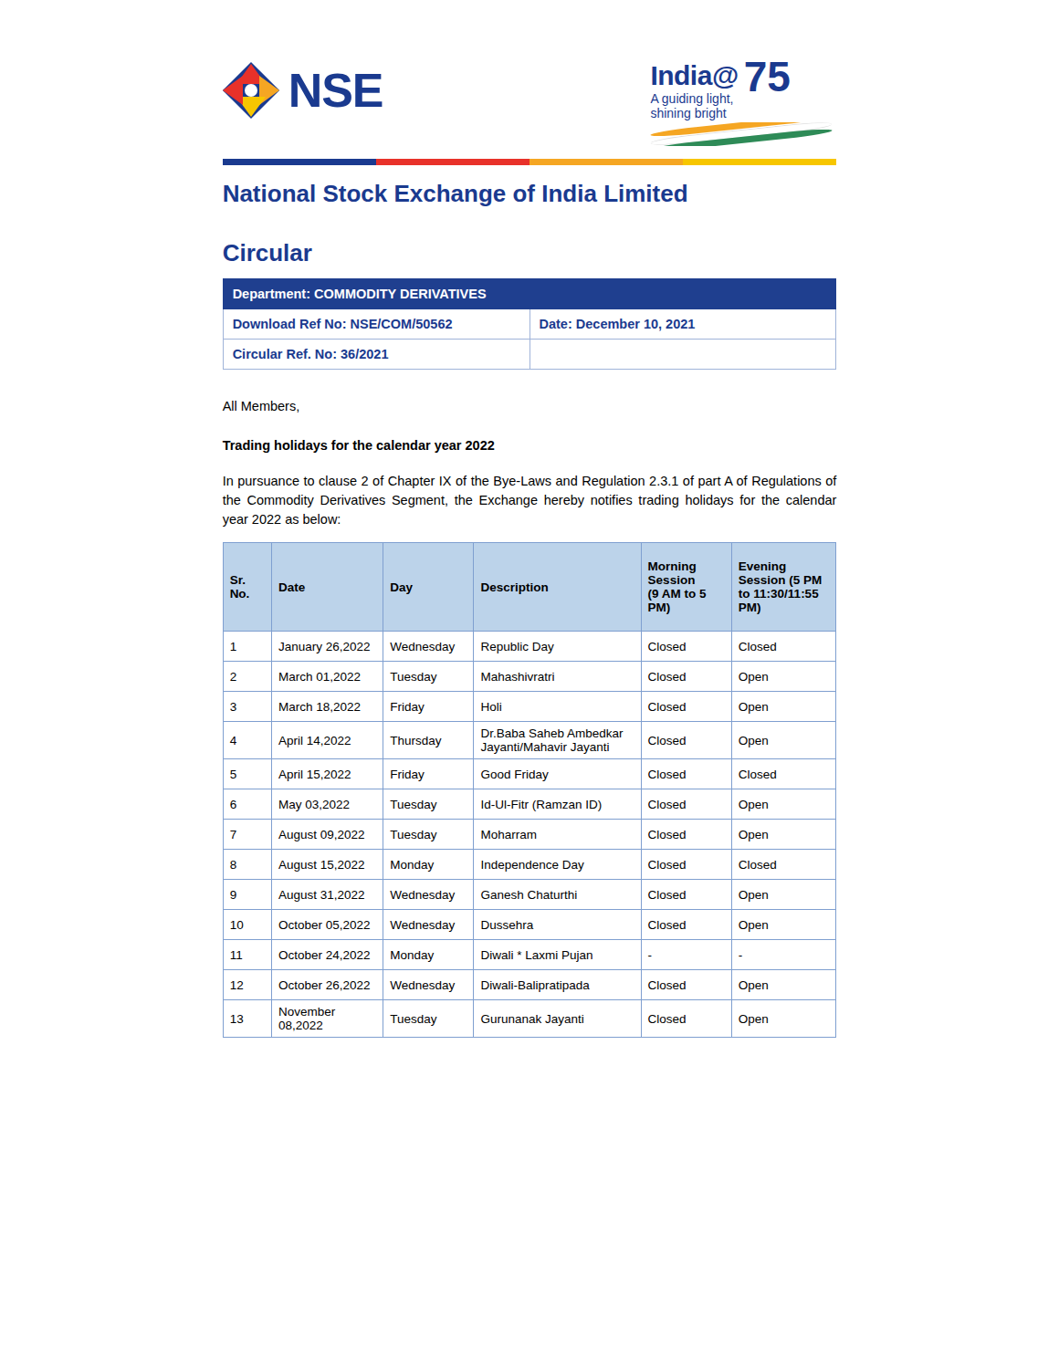NSE
India@
A guiding light,
shining bright
75
National Stock Exchange of India Limited
Circular
| Department: COMMODITY DERIVATIVES |
| Download Ref No: NSE/COM/50562 | Date: December 10, 2021 |
| Circular Ref. No: 36/2021 | |
All Members,
Trading holidays for the calendar year 2022
In pursuance to clause 2 of Chapter IX of the Bye-Laws and Regulation 2.3.1 of part A of Regulations of the Commodity Derivatives Segment, the Exchange hereby notifies trading holidays for the calendar year 2022 as below:
| Sr. No. | Date | Day | Description | Morning Session (9 AM to 5 PM) | Evening Session (5 PM to 11:30/11:55 PM) |
| --- | --- | --- | --- | --- | --- |
| 1 | January 26,2022 | Wednesday | Republic Day | Closed | Closed |
| 2 | March 01,2022 | Tuesday | Mahashivratri | Closed | Open |
| 3 | March 18,2022 | Friday | Holi | Closed | Open |
| 4 | April 14,2022 | Thursday | Dr.Baba Saheb Ambedkar Jayanti/Mahavir Jayanti | Closed | Open |
| 5 | April 15,2022 | Friday | Good Friday | Closed | Closed |
| 6 | May 03,2022 | Tuesday | Id-Ul-Fitr (Ramzan ID) | Closed | Open |
| 7 | August 09,2022 | Tuesday | Moharram | Closed | Open |
| 8 | August 15,2022 | Monday | Independence Day | Closed | Closed |
| 9 | August 31,2022 | Wednesday | Ganesh Chaturthi | Closed | Open |
| 10 | October 05,2022 | Wednesday | Dussehra | Closed | Open |
| 11 | October 24,2022 | Monday | Diwali * Laxmi Pujan | - | - |
| 12 | October 26,2022 | Wednesday | Diwali-Balipratipada | Closed | Open |
| 13 | November 08,2022 | Tuesday | Gurunanak Jayanti | Closed | Open |